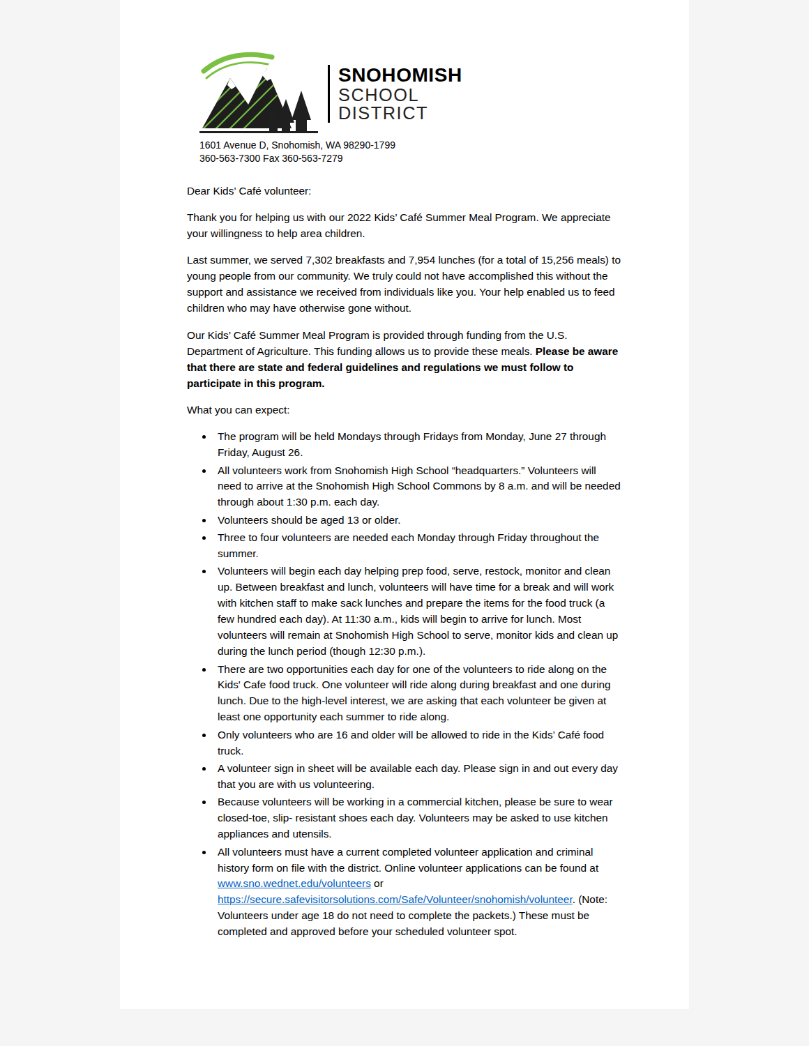SNOHOMISH
SCHOOL
DISTRICT
1601 Avenue D, Snohomish, WA 98290-1799
360-563-7300 Fax 360-563-7279
Dear Kids’ Café volunteer:
Thank you for helping us with our 2022 Kids’ Café Summer Meal Program. We appreciate your willingness to help area children.
Last summer, we served 7,302 breakfasts and 7,954 lunches (for a total of 15,256 meals) to young people from our community. We truly could not have accomplished this without the support and assistance we received from individuals like you. Your help enabled us to feed children who may have otherwise gone without.
Our Kids’ Café Summer Meal Program is provided through funding from the U.S. Department of Agriculture. This funding allows us to provide these meals. Please be aware that there are state and federal guidelines and regulations we must follow to participate in this program.
What you can expect:
The program will be held Mondays through Fridays from Monday, June 27 through Friday, August 26.
All volunteers work from Snohomish High School “headquarters.” Volunteers will need to arrive at the Snohomish High School Commons by 8 a.m. and will be needed through about 1:30 p.m. each day.
Volunteers should be aged 13 or older.
Three to four volunteers are needed each Monday through Friday throughout the summer.
Volunteers will begin each day helping prep food, serve, restock, monitor and clean up. Between breakfast and lunch, volunteers will have time for a break and will work with kitchen staff to make sack lunches and prepare the items for the food truck (a few hundred each day). At 11:30 a.m., kids will begin to arrive for lunch. Most volunteers will remain at Snohomish High School to serve, monitor kids and clean up during the lunch period (though 12:30 p.m.).
There are two opportunities each day for one of the volunteers to ride along on the Kids' Cafe food truck. One volunteer will ride along during breakfast and one during lunch. Due to the high-level interest, we are asking that each volunteer be given at least one opportunity each summer to ride along.
Only volunteers who are 16 and older will be allowed to ride in the Kids’ Café food truck.
A volunteer sign in sheet will be available each day. Please sign in and out every day that you are with us volunteering.
Because volunteers will be working in a commercial kitchen, please be sure to wear closed-toe, slip- resistant shoes each day. Volunteers may be asked to use kitchen appliances and utensils.
All volunteers must have a current completed volunteer application and criminal history form on file with the district. Online volunteer applications can be found at www.sno.wednet.edu/volunteers or https://secure.safevisitorsolutions.com/Safe/Volunteer/snohomish/volunteer. (Note: Volunteers under age 18 do not need to complete the packets.) These must be completed and approved before your scheduled volunteer spot.